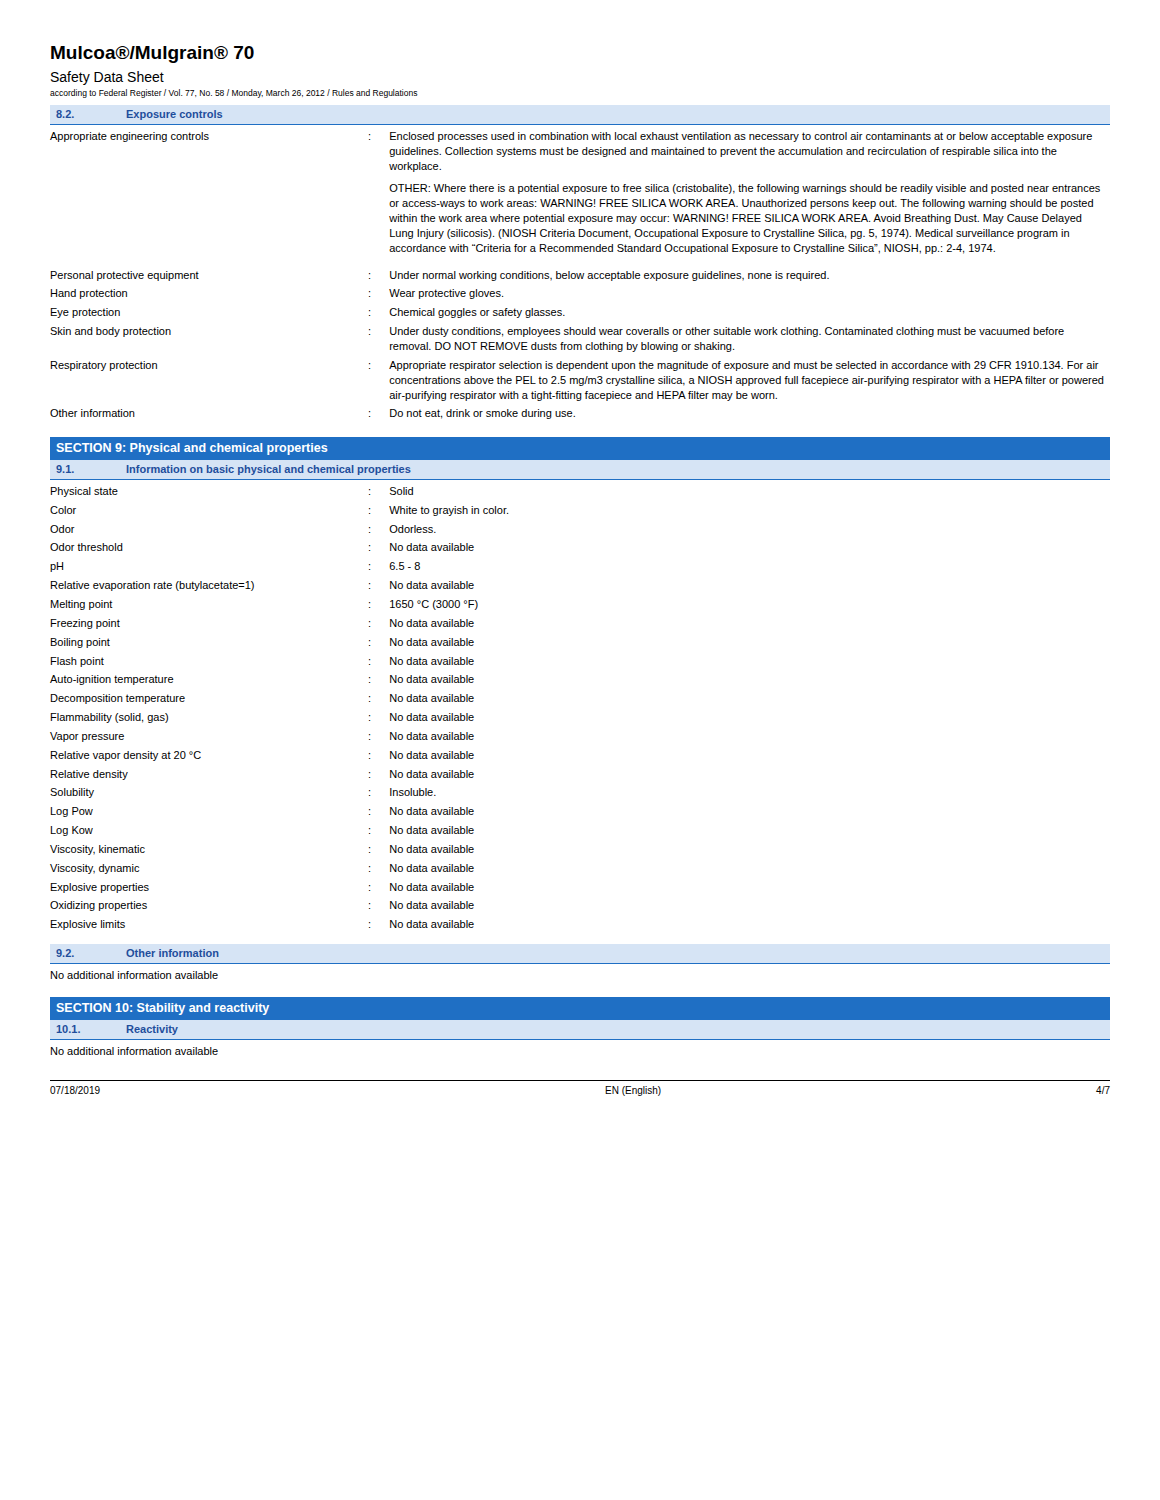Mulcoa®/Mulgrain® 70
Safety Data Sheet
according to Federal Register / Vol. 77, No. 58 / Monday, March 26, 2012 / Rules and Regulations
8.2. Exposure controls
| Appropriate engineering controls | : | Enclosed processes used in combination with local exhaust ventilation as necessary to control air contaminants at or below acceptable exposure guidelines. Collection systems must be designed and maintained to prevent the accumulation and recirculation of respirable silica into the workplace. OTHER: Where there is a potential exposure to free silica (cristobalite), the following warnings should be readily visible and posted near entrances or access-ways to work areas: WARNING! FREE SILICA WORK AREA. Unauthorized persons keep out. The following warning should be posted within the work area where potential exposure may occur: WARNING! FREE SILICA WORK AREA. Avoid Breathing Dust. May Cause Delayed Lung Injury (silicosis). (NIOSH Criteria Document, Occupational Exposure to Crystalline Silica, pg. 5, 1974). Medical surveillance program in accordance with “Criteria for a Recommended Standard Occupational Exposure to Crystalline Silica”, NIOSH, pp.: 2-4, 1974. |
| Personal protective equipment | : | Under normal working conditions, below acceptable exposure guidelines, none is required. |
| Hand protection | : | Wear protective gloves. |
| Eye protection | : | Chemical goggles or safety glasses. |
| Skin and body protection | : | Under dusty conditions, employees should wear coveralls or other suitable work clothing. Contaminated clothing must be vacuumed before removal. DO NOT REMOVE dusts from clothing by blowing or shaking. |
| Respiratory protection | : | Appropriate respirator selection is dependent upon the magnitude of exposure and must be selected in accordance with 29 CFR 1910.134. For air concentrations above the PEL to 2.5 mg/m3 crystalline silica, a NIOSH approved full facepiece air-purifying respirator with a HEPA filter or powered air-purifying respirator with a tight-fitting facepiece and HEPA filter may be worn. |
| Other information | : | Do not eat, drink or smoke during use. |
SECTION 9: Physical and chemical properties
9.1. Information on basic physical and chemical properties
| Physical state | : | Solid |
| Color | : | White to grayish in color. |
| Odor | : | Odorless. |
| Odor threshold | : | No data available |
| pH | : | 6.5 - 8 |
| Relative evaporation rate (butylacetate=1) | : | No data available |
| Melting point | : | 1650 °C (3000 °F) |
| Freezing point | : | No data available |
| Boiling point | : | No data available |
| Flash point | : | No data available |
| Auto-ignition temperature | : | No data available |
| Decomposition temperature | : | No data available |
| Flammability (solid, gas) | : | No data available |
| Vapor pressure | : | No data available |
| Relative vapor density at 20 °C | : | No data available |
| Relative density | : | No data available |
| Solubility | : | Insoluble. |
| Log Pow | : | No data available |
| Log Kow | : | No data available |
| Viscosity, kinematic | : | No data available |
| Viscosity, dynamic | : | No data available |
| Explosive properties | : | No data available |
| Oxidizing properties | : | No data available |
| Explosive limits | : | No data available |
9.2. Other information
No additional information available
SECTION 10: Stability and reactivity
10.1. Reactivity
No additional information available
07/18/2019
EN (English)
4/7